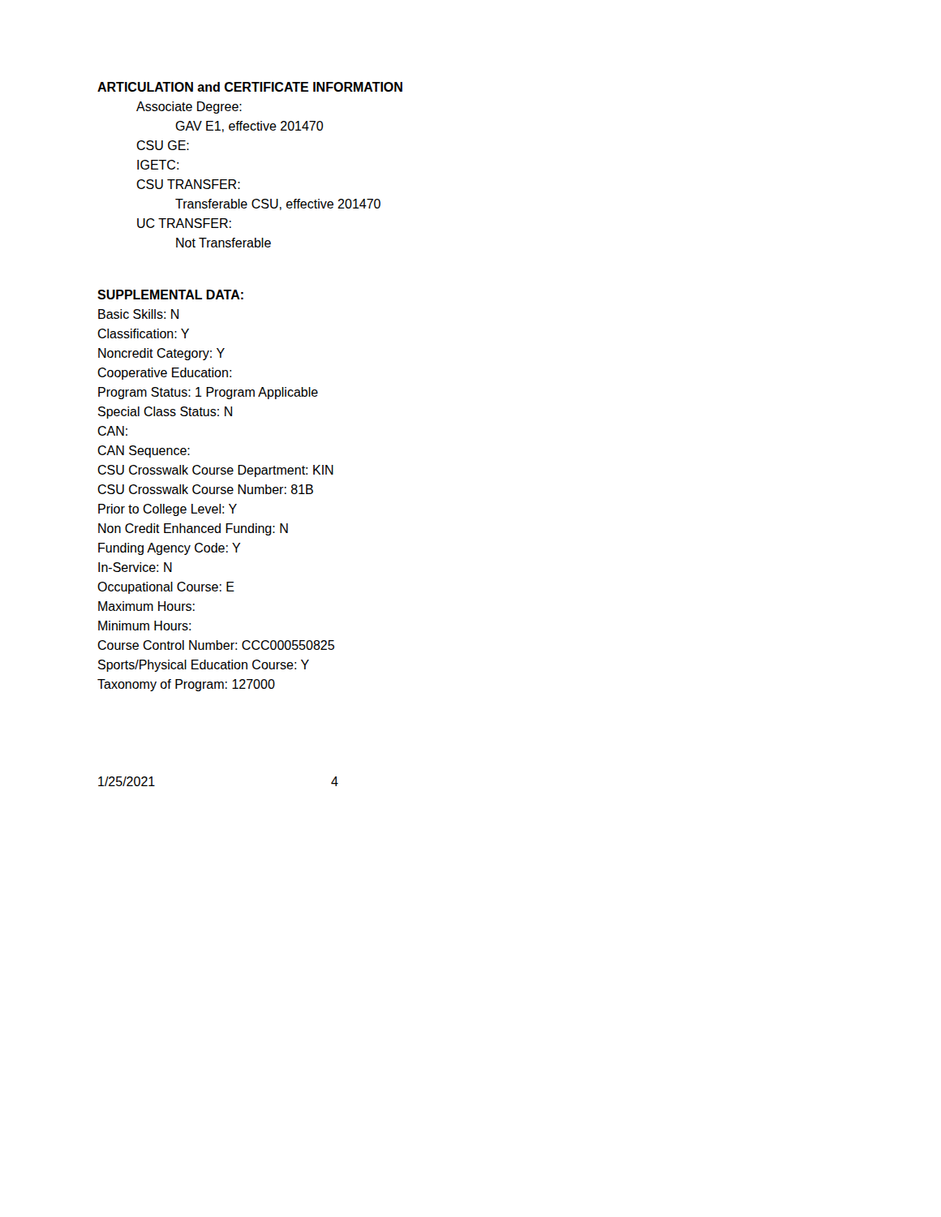ARTICULATION and CERTIFICATE INFORMATION
Associate Degree:
GAV E1, effective 201470
CSU GE:
IGETC:
CSU TRANSFER:
Transferable CSU, effective 201470
UC TRANSFER:
Not Transferable
SUPPLEMENTAL DATA:
Basic Skills: N
Classification: Y
Noncredit Category: Y
Cooperative Education:
Program Status: 1 Program Applicable
Special Class Status: N
CAN:
CAN Sequence:
CSU Crosswalk Course Department: KIN
CSU Crosswalk Course Number: 81B
Prior to College Level: Y
Non Credit Enhanced Funding: N
Funding Agency Code: Y
In-Service: N
Occupational Course: E
Maximum Hours:
Minimum Hours:
Course Control Number: CCC000550825
Sports/Physical Education Course: Y
Taxonomy of Program: 127000
1/25/2021 4